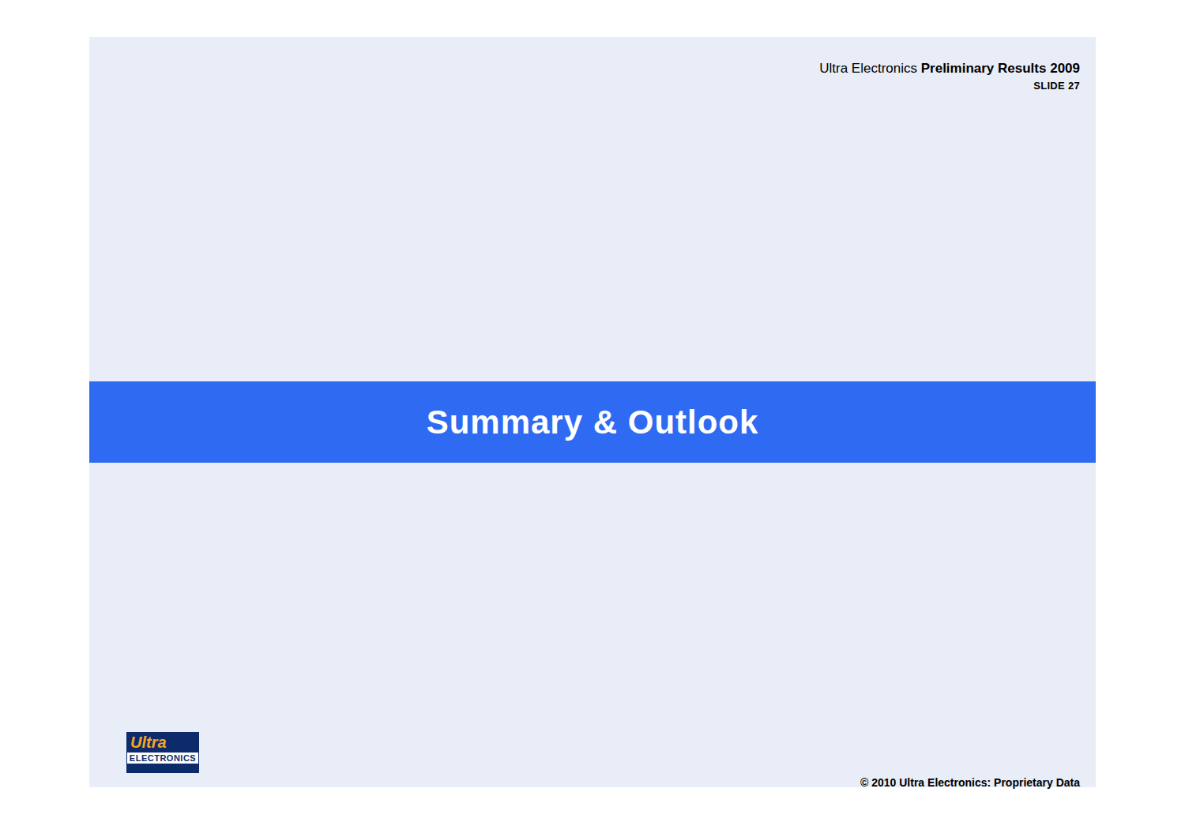Ultra Electronics Preliminary Results 2009
SLIDE 27
Summary & Outlook
Ultra
ELECTRONICS
© 2010 Ultra Electronics: Proprietary Data